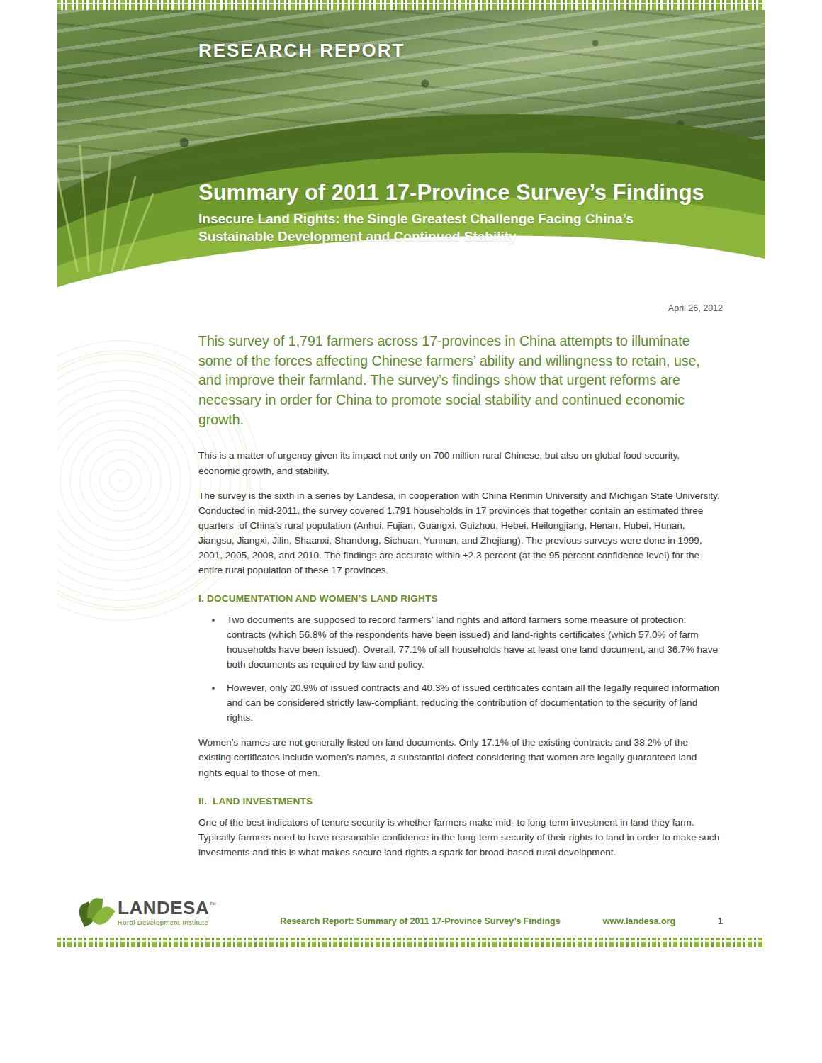RESEARCH REPORT
Summary of 2011 17-Province Survey’s Findings
Insecure Land Rights: the Single Greatest Challenge Facing China’s
Sustainable Development and Continued Stability
April 26, 2012
This survey of 1,791 farmers across 17-provinces in China attempts to illuminate some of the forces affecting Chinese farmers’ ability and willingness to retain, use, and improve their farmland. The survey’s findings show that urgent reforms are necessary in order for China to promote social stability and continued economic growth.
This is a matter of urgency given its impact not only on 700 million rural Chinese, but also on global food security, economic growth, and stability.
The survey is the sixth in a series by Landesa, in cooperation with China Renmin University and Michigan State University. Conducted in mid-2011, the survey covered 1,791 households in 17 provinces that together contain an estimated three quarters of China’s rural population (Anhui, Fujian, Guangxi, Guizhou, Hebei, Heilongjiang, Henan, Hubei, Hunan, Jiangsu, Jiangxi, Jilin, Shaanxi, Shandong, Sichuan, Yunnan, and Zhejiang). The previous surveys were done in 1999, 2001, 2005, 2008, and 2010. The findings are accurate within ±2.3 percent (at the 95 percent confidence level) for the entire rural population of these 17 provinces.
I. DOCUMENTATION AND WOMEN’S LAND RIGHTS
Two documents are supposed to record farmers’ land rights and afford farmers some measure of protection: contracts (which 56.8% of the respondents have been issued) and land-rights certificates (which 57.0% of farm households have been issued). Overall, 77.1% of all households have at least one land document, and 36.7% have both documents as required by law and policy.
However, only 20.9% of issued contracts and 40.3% of issued certificates contain all the legally required information and can be considered strictly law-compliant, reducing the contribution of documentation to the security of land rights.
Women’s names are not generally listed on land documents. Only 17.1% of the existing contracts and 38.2% of the existing certificates include women’s names, a substantial defect considering that women are legally guaranteed land rights equal to those of men.
II. LAND INVESTMENTS
One of the best indicators of tenure security is whether farmers make mid- to long-term investment in land they farm. Typically farmers need to have reasonable confidence in the long-term security of their rights to land in order to make such investments and this is what makes secure land rights a spark for broad-based rural development.
LANDESA™
Rural Development Institute
Research Report: Summary of 2011 17-Province Survey’s Findings www.landesa.org 1